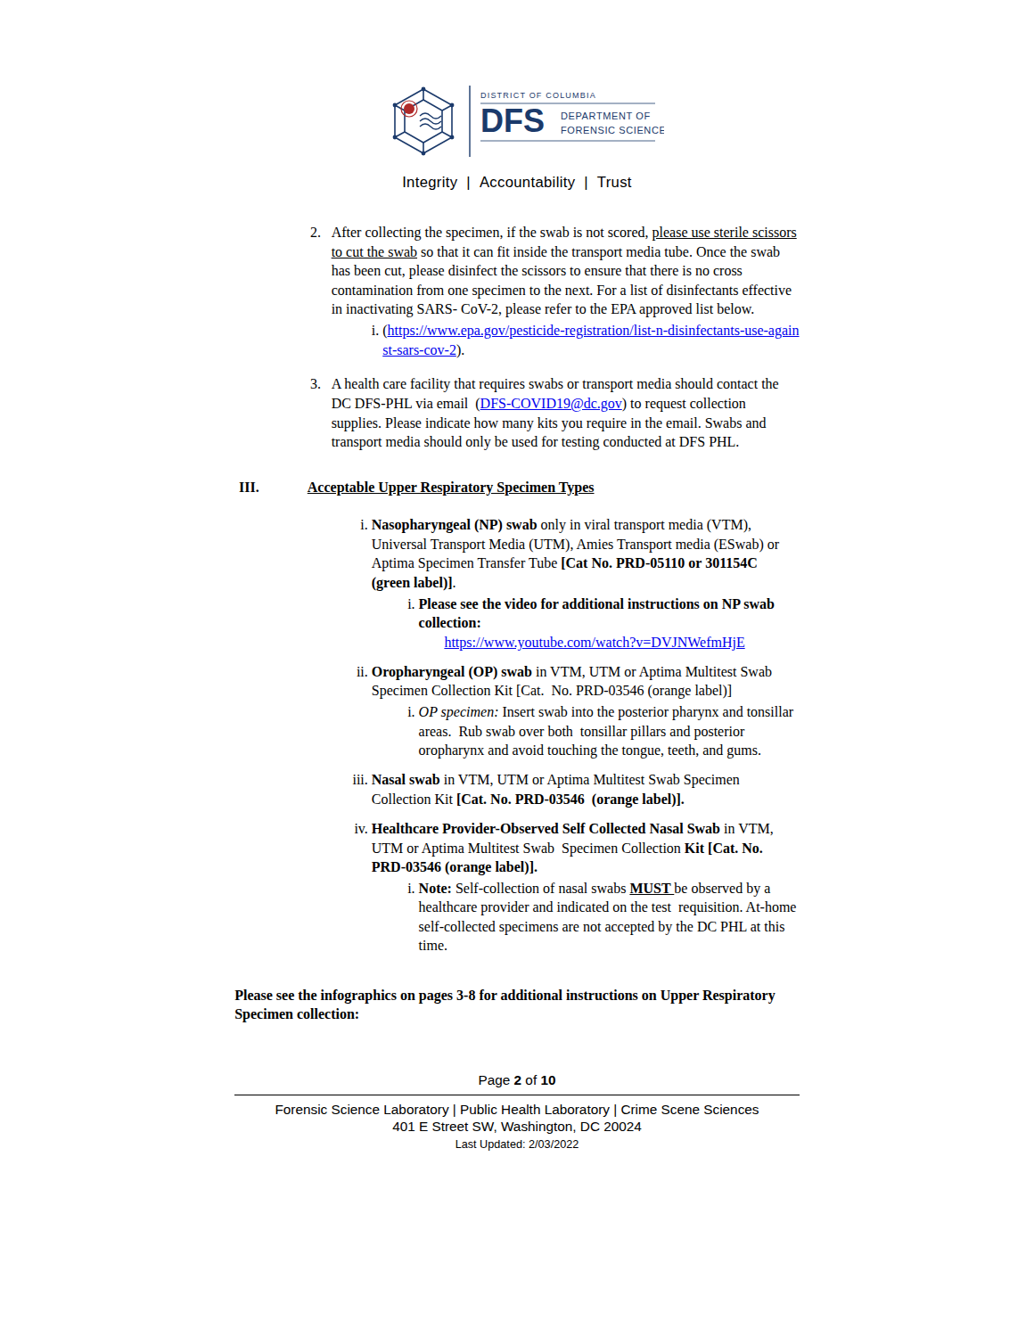DISTRICT OF COLUMBIA DFS DEPARTMENT OF FORENSIC SCIENCES
Integrity | Accountability | Trust
After collecting the specimen, if the swab is not scored, please use sterile scissors to cut the swab so that it can fit inside the transport media tube. Once the swab has been cut, please disinfect the scissors to ensure that there is no cross contamination from one specimen to the next. For a list of disinfectants effective in inactivating SARS- CoV-2, please refer to the EPA approved list below.
(https://www.epa.gov/pesticide-registration/list-n-disinfectants-use-against-sars-cov-2).
A health care facility that requires swabs or transport media should contact the DC DFS-PHL via email (DFS-COVID19@dc.gov) to request collection supplies. Please indicate how many kits you require in the email. Swabs and transport media should only be used for testing conducted at DFS PHL.
III. Acceptable Upper Respiratory Specimen Types
Nasopharyngeal (NP) swab only in viral transport media (VTM), Universal Transport Media (UTM), Amies Transport media (ESwab) or Aptima Specimen Transfer Tube [Cat No. PRD-05110 or 301154C (green label)].
Please see the video for additional instructions on NP swab collection: https://www.youtube.com/watch?v=DVJNWefmHjE
Oropharyngeal (OP) swab in VTM, UTM or Aptima Multitest Swab Specimen Collection Kit [Cat. No. PRD-03546 (orange label)]
OP specimen: Insert swab into the posterior pharynx and tonsillar areas. Rub swab over both tonsillar pillars and posterior oropharynx and avoid touching the tongue, teeth, and gums.
Nasal swab in VTM, UTM or Aptima Multitest Swab Specimen Collection Kit [Cat. No. PRD-03546 (orange label)].
Healthcare Provider-Observed Self Collected Nasal Swab in VTM, UTM or Aptima Multitest Swab Specimen Collection Kit [Cat. No. PRD-03546 (orange label)].
Note: Self-collection of nasal swabs MUST be observed by a healthcare provider and indicated on the test requisition. At-home self-collected specimens are not accepted by the DC PHL at this time.
Please see the infographics on pages 3-8 for additional instructions on Upper Respiratory Specimen collection:
Page 2 of 10
Forensic Science Laboratory | Public Health Laboratory | Crime Scene Sciences
401 E Street SW, Washington, DC 20024
Last Updated: 2/03/2022